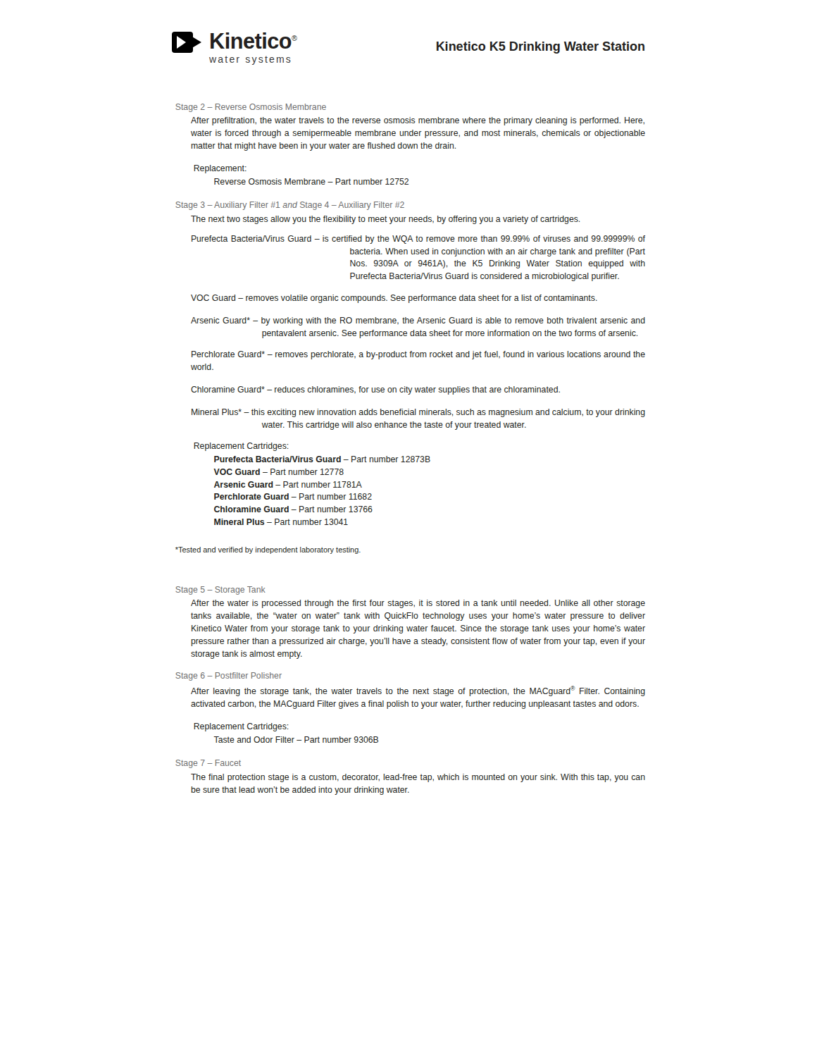Kinetico®
water systems
Kinetico K5 Drinking Water Station
Stage 2 – Reverse Osmosis Membrane
After prefiltration, the water travels to the reverse osmosis membrane where the primary cleaning is performed. Here, water is forced through a semipermeable membrane under pressure, and most minerals, chemicals or objectionable matter that might have been in your water are flushed down the drain.
Replacement:
Reverse Osmosis Membrane – Part number 12752
Stage 3 – Auxiliary Filter #1 and Stage 4 – Auxiliary Filter #2
The next two stages allow you the flexibility to meet your needs, by offering you a variety of cartridges.
Purefecta Bacteria/Virus Guard – is certified by the WQA to remove more than 99.99% of viruses and 99.99999% of bacteria. When used in conjunction with an air charge tank and prefilter (Part Nos. 9309A or 9461A), the K5 Drinking Water Station equipped with Purefecta Bacteria/Virus Guard is considered a microbiological purifier.
VOC Guard – removes volatile organic compounds. See performance data sheet for a list of contaminants.
Arsenic Guard* – by working with the RO membrane, the Arsenic Guard is able to remove both trivalent arsenic and pentavalent arsenic. See performance data sheet for more information on the two forms of arsenic.
Perchlorate Guard* – removes perchlorate, a by-product from rocket and jet fuel, found in various locations around the world.
Chloramine Guard* – reduces chloramines, for use on city water supplies that are chloraminated.
Mineral Plus* – this exciting new innovation adds beneficial minerals, such as magnesium and calcium, to your drinking water. This cartridge will also enhance the taste of your treated water.
Replacement Cartridges:
Purefecta Bacteria/Virus Guard – Part number 12873B
VOC Guard – Part number 12778
Arsenic Guard – Part number 11781A
Perchlorate Guard – Part number 11682
Chloramine Guard – Part number 13766
Mineral Plus – Part number 13041
*Tested and verified by independent laboratory testing.
Stage 5 – Storage Tank
After the water is processed through the first four stages, it is stored in a tank until needed. Unlike all other storage tanks available, the “water on water” tank with QuickFlo technology uses your home’s water pressure to deliver Kinetico Water from your storage tank to your drinking water faucet. Since the storage tank uses your home’s water pressure rather than a pressurized air charge, you’ll have a steady, consistent flow of water from your tap, even if your storage tank is almost empty.
Stage 6 – Postfilter Polisher
After leaving the storage tank, the water travels to the next stage of protection, the MACguard® Filter. Containing activated carbon, the MACguard Filter gives a final polish to your water, further reducing unpleasant tastes and odors.
Replacement Cartridges:
Taste and Odor Filter – Part number 9306B
Stage 7 – Faucet
The final protection stage is a custom, decorator, lead-free tap, which is mounted on your sink. With this tap, you can be sure that lead won’t be added into your drinking water.